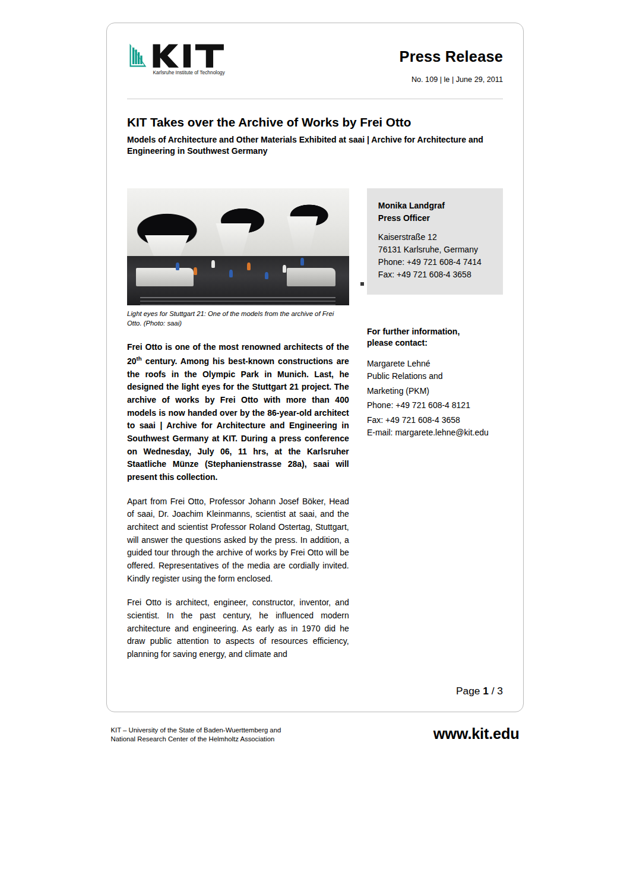Karlsruhe Institute of Technology
Press Release
No. 109 | le | June 29, 2011
KIT Takes over the Archive of Works by Frei Otto
Models of Architecture and Other Materials Exhibited at saai | Archive for Architecture and Engineering in Southwest Germany
Light eyes for Stuttgart 21: One of the models from the archive of Frei Otto. (Photo: saai)
Frei Otto is one of the most renowned architects of the 20th century. Among his best-known constructions are the roofs in the Olympic Park in Munich. Last, he designed the light eyes for the Stuttgart 21 project. The archive of works by Frei Otto with more than 400 models is now handed over by the 86-year-old architect to saai | Archive for Architecture and Engineering in Southwest Germany at KIT. During a press conference on Wednesday, July 06, 11 hrs, at the Karlsruher Staatliche Münze (Stephanienstrasse 28a), saai will present this collection.
Apart from Frei Otto, Professor Johann Josef Böker, Head of saai, Dr. Joachim Kleinmanns, scientist at saai, and the architect and scientist Professor Roland Ostertag, Stuttgart, will answer the questions asked by the press. In addition, a guided tour through the archive of works by Frei Otto will be offered. Representatives of the media are cordially invited. Kindly register using the form enclosed.
Frei Otto is architect, engineer, constructor, inventor, and scientist. In the past century, he influenced modern architecture and engineering. As early as in 1970 did he draw public attention to aspects of resources efficiency, planning for saving energy, and climate and
Monika Landgraf Press Officer
Kaiserstraße 12
76131 Karlsruhe, Germany
Phone: +49 721 608-4 7414
Fax: +49 721 608-4 3658
For further information,
please contact:
Margarete Lehné
Public Relations and
Marketing (PKM)
Phone: +49 721 608-4 8121
Fax: +49 721 608-4 3658
E-mail: margarete.lehne@kit.edu
Page 1 / 3
KIT – University of the State of Baden-Wuerttemberg and
National Research Center of the Helmholtz Association
www.kit.edu